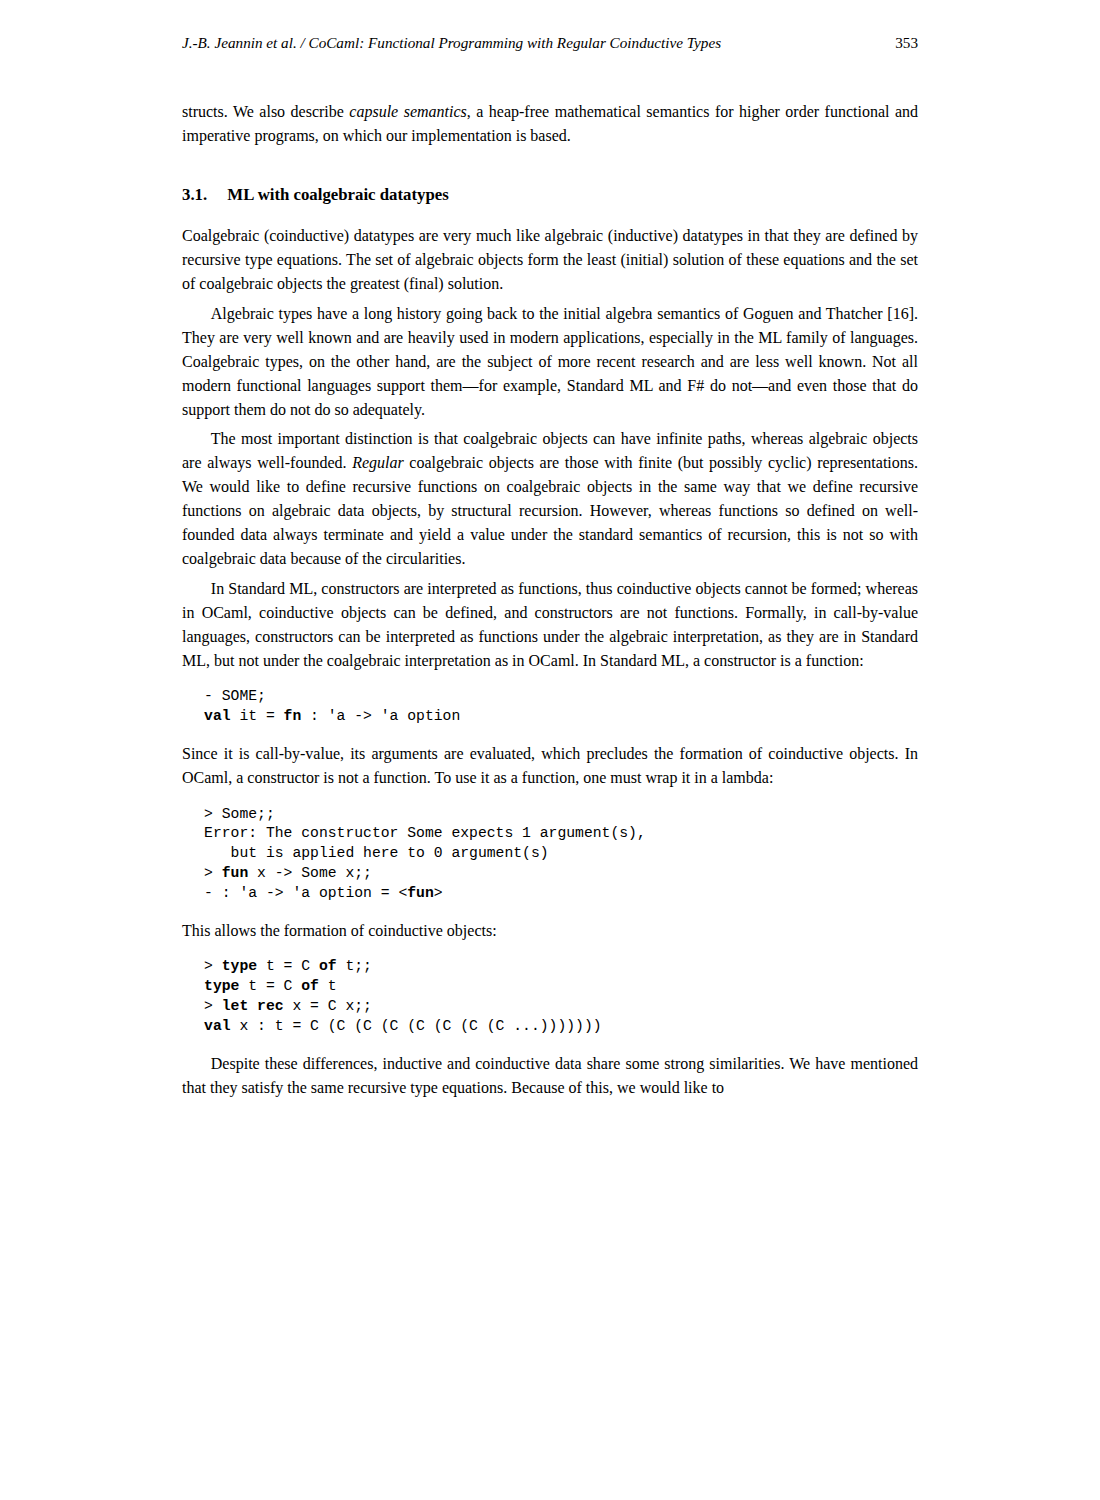J.-B. Jeannin et al. / CoCaml: Functional Programming with Regular Coinductive Types 353
structs. We also describe capsule semantics, a heap-free mathematical semantics for higher order functional and imperative programs, on which our implementation is based.
3.1. ML with coalgebraic datatypes
Coalgebraic (coinductive) datatypes are very much like algebraic (inductive) datatypes in that they are defined by recursive type equations. The set of algebraic objects form the least (initial) solution of these equations and the set of coalgebraic objects the greatest (final) solution.
Algebraic types have a long history going back to the initial algebra semantics of Goguen and Thatcher [16]. They are very well known and are heavily used in modern applications, especially in the ML family of languages. Coalgebraic types, on the other hand, are the subject of more recent research and are less well known. Not all modern functional languages support them—for example, Standard ML and F# do not—and even those that do support them do not do so adequately.
The most important distinction is that coalgebraic objects can have infinite paths, whereas algebraic objects are always well-founded. Regular coalgebraic objects are those with finite (but possibly cyclic) representations. We would like to define recursive functions on coalgebraic objects in the same way that we define recursive functions on algebraic data objects, by structural recursion. However, whereas functions so defined on well-founded data always terminate and yield a value under the standard semantics of recursion, this is not so with coalgebraic data because of the circularities.
In Standard ML, constructors are interpreted as functions, thus coinductive objects cannot be formed; whereas in OCaml, coinductive objects can be defined, and constructors are not functions. Formally, in call-by-value languages, constructors can be interpreted as functions under the algebraic interpretation, as they are in Standard ML, but not under the coalgebraic interpretation as in OCaml. In Standard ML, a constructor is a function:
- SOME;
val it = fn : 'a -> 'a option
Since it is call-by-value, its arguments are evaluated, which precludes the formation of coinductive objects. In OCaml, a constructor is not a function. To use it as a function, one must wrap it in a lambda:
> Some;;
Error: The constructor Some expects 1 argument(s),
   but is applied here to 0 argument(s)
> fun x -> Some x;;
- : 'a -> 'a option = <fun>
This allows the formation of coinductive objects:
> type t = C of t;;
type t = C of t
> let rec x = C x;;
val x : t = C (C (C (C (C (C (C (C ...)))))))
Despite these differences, inductive and coinductive data share some strong similarities. We have mentioned that they satisfy the same recursive type equations. Because of this, we would like to